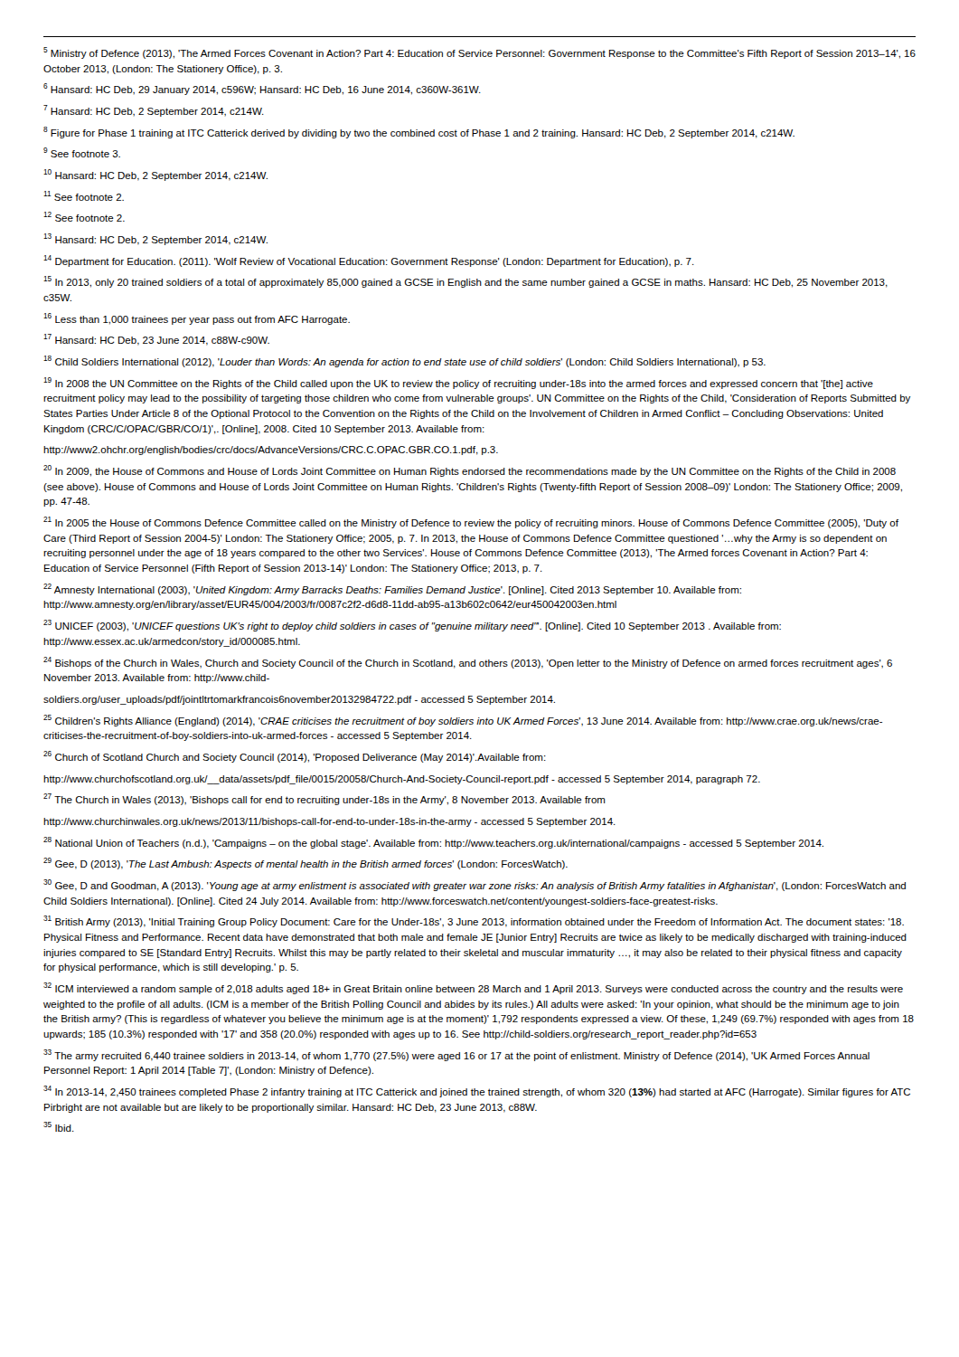5 Ministry of Defence (2013), 'The Armed Forces Covenant in Action? Part 4: Education of Service Personnel: Government Response to the Committee's Fifth Report of Session 2013–14', 16 October 2013, (London: The Stationery Office), p. 3.
6 Hansard: HC Deb, 29 January 2014, c596W; Hansard: HC Deb, 16 June 2014, c360W-361W.
7 Hansard: HC Deb, 2 September 2014, c214W.
8 Figure for Phase 1 training at ITC Catterick derived by dividing by two the combined cost of Phase 1 and 2 training. Hansard: HC Deb, 2 September 2014, c214W.
9 See footnote 3.
10 Hansard: HC Deb, 2 September 2014, c214W.
11 See footnote 2.
12 See footnote 2.
13 Hansard: HC Deb, 2 September 2014, c214W.
14 Department for Education. (2011). 'Wolf Review of Vocational Education: Government Response' (London: Department for Education), p. 7.
15 In 2013, only 20 trained soldiers of a total of approximately 85,000 gained a GCSE in English and the same number gained a GCSE in maths. Hansard: HC Deb, 25 November 2013, c35W.
16 Less than 1,000 trainees per year pass out from AFC Harrogate.
17 Hansard: HC Deb, 23 June 2014, c88W-c90W.
18 Child Soldiers International (2012), 'Louder than Words: An agenda for action to end state use of child soldiers' (London: Child Soldiers International), p 53.
19 In 2008 the UN Committee on the Rights of the Child called upon the UK to review the policy of recruiting under-18s into the armed forces and expressed concern that '[the] active recruitment policy may lead to the possibility of targeting those children who come from vulnerable groups'. UN Committee on the Rights of the Child, 'Consideration of Reports Submitted by States Parties Under Article 8 of the Optional Protocol to the Convention on the Rights of the Child on the Involvement of Children in Armed Conflict – Concluding Observations: United Kingdom (CRC/C/OPAC/GBR/CO/1)',. [Online], 2008. Cited 10 September 2013. Available from:
http://www2.ohchr.org/english/bodies/crc/docs/AdvanceVersions/CRC.C.OPAC.GBR.CO.1.pdf, p.3.
20 In 2009, the House of Commons and House of Lords Joint Committee on Human Rights endorsed the recommendations made by the UN Committee on the Rights of the Child in 2008 (see above). House of Commons and House of Lords Joint Committee on Human Rights. 'Children's Rights (Twenty-fifth Report of Session 2008–09)' London: The Stationery Office; 2009, pp. 47-48.
21 In 2005 the House of Commons Defence Committee called on the Ministry of Defence to review the policy of recruiting minors. House of Commons Defence Committee (2005), 'Duty of Care (Third Report of Session 2004-5)' London: The Stationery Office; 2005, p. 7. In 2013, the House of Commons Defence Committee questioned '…why the Army is so dependent on recruiting personnel under the age of 18 years compared to the other two Services'. House of Commons Defence Committee (2013), 'The Armed forces Covenant in Action? Part 4: Education of Service Personnel (Fifth Report of Session 2013-14)' London: The Stationery Office; 2013, p. 7.
22 Amnesty International (2003), 'United Kingdom: Army Barracks Deaths: Families Demand Justice'. [Online]. Cited 2013 September 10. Available from: http://www.amnesty.org/en/library/asset/EUR45/004/2003/fr/0087c2f2-d6d8-11dd-ab95-a13b602c0642/eur450042003en.html
23 UNICEF (2003), 'UNICEF questions UK's right to deploy child soldiers in cases of "genuine military need"'. [Online]. Cited 10 September 2013 . Available from: http://www.essex.ac.uk/armedcon/story_id/000085.html.
24 Bishops of the Church in Wales, Church and Society Council of the Church in Scotland, and others (2013), 'Open letter to the Ministry of Defence on armed forces recruitment ages', 6 November 2013. Available from: http://www.child-
soldiers.org/user_uploads/pdf/jointltrtomarkfrancois6november20132984722.pdf - accessed 5 September 2014.
25 Children's Rights Alliance (England) (2014), 'CRAE criticises the recruitment of boy soldiers into UK Armed Forces', 13 June 2014. Available from: http://www.crae.org.uk/news/crae-criticises-the-recruitment-of-boy-soldiers-into-uk-armed-forces - accessed 5 September 2014.
26 Church of Scotland Church and Society Council (2014), 'Proposed Deliverance (May 2014)'.Available from:
http://www.churchofscotland.org.uk/__data/assets/pdf_file/0015/20058/Church-And-Society-Council-report.pdf - accessed 5 September 2014, paragraph 72.
27 The Church in Wales (2013), 'Bishops call for end to recruiting under-18s in the Army', 8 November 2013. Available from
http://www.churchinwales.org.uk/news/2013/11/bishops-call-for-end-to-under-18s-in-the-army - accessed 5 September 2014.
28 National Union of Teachers (n.d.), 'Campaigns – on the global stage'. Available from: http://www.teachers.org.uk/international/campaigns - accessed 5 September 2014.
29 Gee, D (2013), 'The Last Ambush: Aspects of mental health in the British armed forces' (London: ForcesWatch).
30 Gee, D and Goodman, A (2013). 'Young age at army enlistment is associated with greater war zone risks: An analysis of British Army fatalities in Afghanistan', (London: ForcesWatch and Child Soldiers International). [Online]. Cited 24 July 2014. Available from: http://www.forceswatch.net/content/youngest-soldiers-face-greatest-risks.
31 British Army (2013), 'Initial Training Group Policy Document: Care for the Under-18s', 3 June 2013, information obtained under the Freedom of Information Act. The document states: '18. Physical Fitness and Performance. Recent data have demonstrated that both male and female JE [Junior Entry] Recruits are twice as likely to be medically discharged with training-induced injuries compared to SE [Standard Entry] Recruits. Whilst this may be partly related to their skeletal and muscular immaturity …, it may also be related to their physical fitness and capacity for physical performance, which is still developing.' p. 5.
32 ICM interviewed a random sample of 2,018 adults aged 18+ in Great Britain online between 28 March and 1 April 2013. Surveys were conducted across the country and the results were weighted to the profile of all adults. (ICM is a member of the British Polling Council and abides by its rules.) All adults were asked: 'In your opinion, what should be the minimum age to join the British army? (This is regardless of whatever you believe the minimum age is at the moment)' 1,792 respondents expressed a view. Of these, 1,249 (69.7%) responded with ages from 18 upwards; 185 (10.3%) responded with '17' and 358 (20.0%) responded with ages up to 16. See http://child-soldiers.org/research_report_reader.php?id=653
33 The army recruited 6,440 trainee soldiers in 2013-14, of whom 1,770 (27.5%) were aged 16 or 17 at the point of enlistment. Ministry of Defence (2014), 'UK Armed Forces Annual Personnel Report: 1 April 2014 [Table 7]', (London: Ministry of Defence).
34 In 2013-14, 2,450 trainees completed Phase 2 infantry training at ITC Catterick and joined the trained strength, of whom 320 (13%) had started at AFC (Harrogate). Similar figures for ATC Pirbright are not available but are likely to be proportionally similar. Hansard: HC Deb, 23 June 2013, c88W.
35 Ibid.